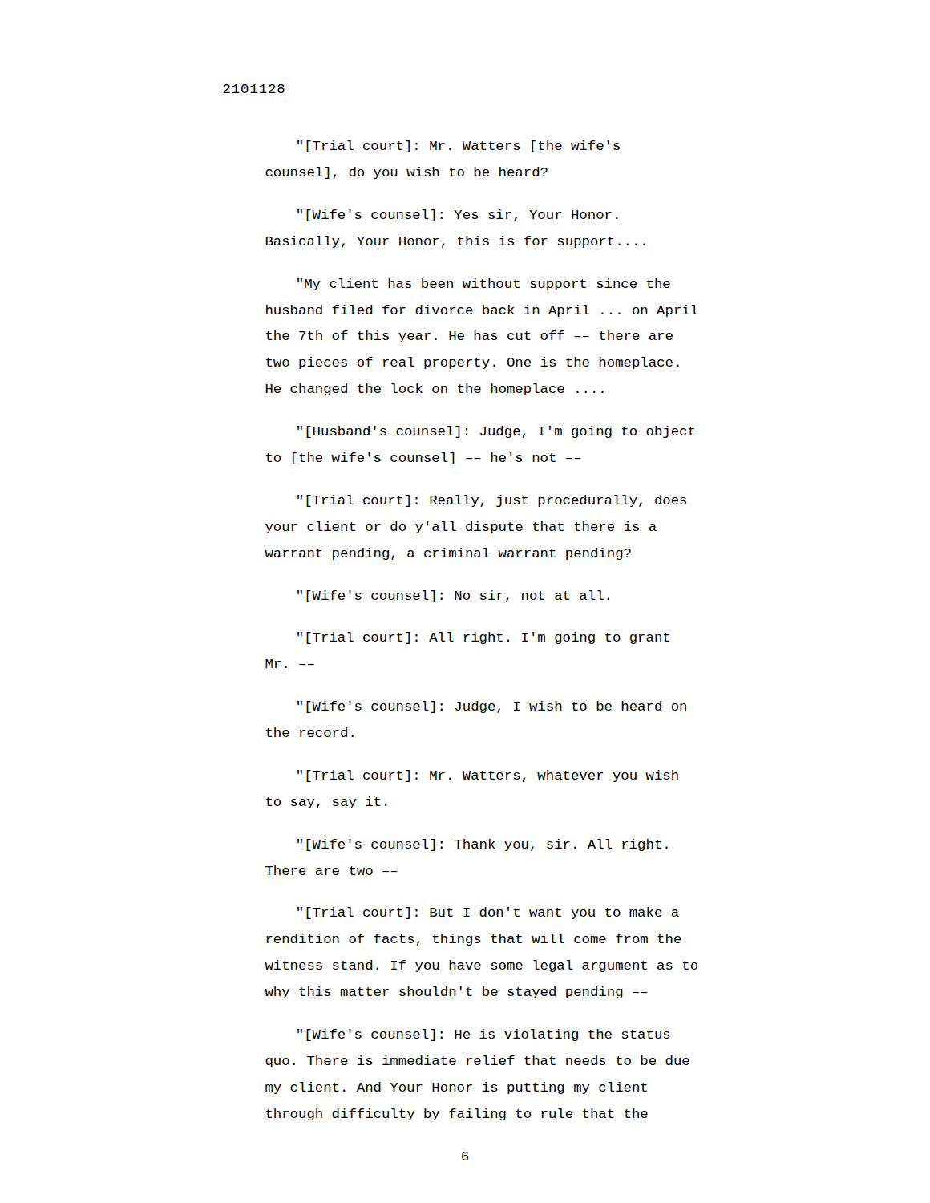2101128
"[Trial court]: Mr. Watters [the wife's counsel], do you wish to be heard?
"[Wife's counsel]: Yes sir, Your Honor. Basically, Your Honor, this is for support....
"My client has been without support since the husband filed for divorce back in April ... on April the 7th of this year. He has cut off –– there are two pieces of real property. One is the homeplace. He changed the lock on the homeplace ....
"[Husband's counsel]: Judge, I'm going to object to [the wife's counsel] –– he's not ––
"[Trial court]: Really, just procedurally, does your client or do y'all dispute that there is a warrant pending, a criminal warrant pending?
"[Wife's counsel]: No sir, not at all.
"[Trial court]: All right. I'm going to grant Mr. ––
"[Wife's counsel]: Judge, I wish to be heard on the record.
"[Trial court]: Mr. Watters, whatever you wish to say, say it.
"[Wife's counsel]: Thank you, sir. All right. There are two ––
"[Trial court]: But I don't want you to make a rendition of facts, things that will come from the witness stand. If you have some legal argument as to why this matter shouldn't be stayed pending ––
"[Wife's counsel]: He is violating the status quo. There is immediate relief that needs to be due my client. And Your Honor is putting my client through difficulty by failing to rule that the
6